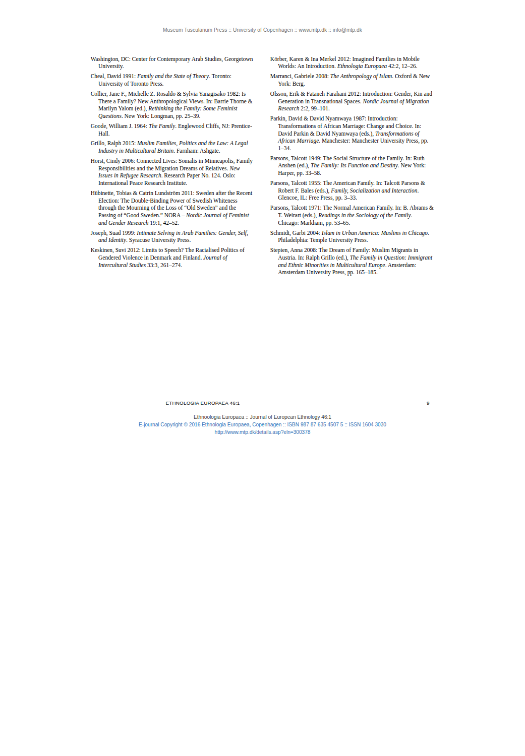Museum Tusculanum Press :: University of Copenhagen :: www.mtp.dk :: info@mtp.dk
Washington, DC: Center for Contemporary Arab Studies, Georgetown University.
Cheal, David 1991: Family and the State of Theory. Toronto: University of Toronto Press.
Collier, Jane F., Michelle Z. Rosaldo & Sylvia Yanagisako 1982: Is There a Family? New Anthropological Views. In: Barrie Thorne & Marilyn Yalom (ed.), Rethinking the Family: Some Feminist Questions. New York: Longman, pp. 25–39.
Goode, William J. 1964: The Family. Englewood Cliffs, NJ: Prentice-Hall.
Grillo, Ralph 2015: Muslim Families, Politics and the Law: A Legal Industry in Multicultural Britain. Farnham: Ashgate.
Horst, Cindy 2006: Connected Lives: Somalis in Minneapolis, Family Responsibilities and the Migration Dreams of Relatives. New Issues in Refugee Research. Research Paper No. 124. Oslo: International Peace Research Institute.
Hübinette, Tobias & Catrin Lundström 2011: Sweden after the Recent Election: The Double-Binding Power of Swedish Whiteness through the Mourning of the Loss of “Old Sweden” and the Passing of “Good Sweden.” NORA – Nordic Journal of Feminist and Gender Research 19:1, 42–52.
Joseph, Suad 1999: Intimate Selving in Arab Families: Gender, Self, and Identity. Syracuse University Press.
Keskinen, Suvi 2012: Limits to Speech? The Racialised Politics of Gendered Violence in Denmark and Finland. Journal of Intercultural Studies 33:3, 261–274.
Körber, Karen & Ina Merkel 2012: Imagined Families in Mobile Worlds: An Introduction. Ethnologia Europaea 42:2, 12–26.
Marranci, Gabriele 2008: The Anthropology of Islam. Oxford & New York: Berg.
Olsson, Erik & Fataneh Farahani 2012: Introduction: Gender, Kin and Generation in Transnational Spaces. Nordic Journal of Migration Research 2:2, 99–101.
Parkin, David & David Nyamwaya 1987: Introduction: Transformations of African Marriage: Change and Choice. In: David Parkin & David Nyamwaya (eds.), Transformations of African Marriage. Manchester: Manchester University Press, pp. 1–34.
Parsons, Talcott 1949: The Social Structure of the Family. In: Ruth Anshen (ed.), The Family: Its Function and Destiny. New York: Harper, pp. 33–58.
Parsons, Talcott 1955: The American Family. In: Talcott Parsons & Robert F. Bales (eds.), Family, Socialization and Interaction. Glencoe, IL: Free Press, pp. 3–33.
Parsons, Talcott 1971: The Normal American Family. In: B. Abrams & T. Weirart (eds.), Readings in the Sociology of the Family. Chicago: Markham, pp. 53–65.
Schmidt, Garbi 2004: Islam in Urban America: Muslims in Chicago. Philadelphia: Temple University Press.
Stepien, Anna 2008: The Dream of Family: Muslim Migrants in Austria. In: Ralph Grillo (ed.), The Family in Question: Immigrant and Ethnic Minorities in Multicultural Europe. Amsterdam: Amsterdam University Press, pp. 165–185.
ETHNOLOGIA EUROPAEA 46:1 9
Ethnoologia Europaea :: Journal of European Ethnology 46:1
E-journal Copyright © 2016 Ethnologia Europaea, Copenhagen :: ISBN 987 87 635 4507 5 :: ISSN 1604 3030
http://www.mtp.dk/details.asp?eln=300378